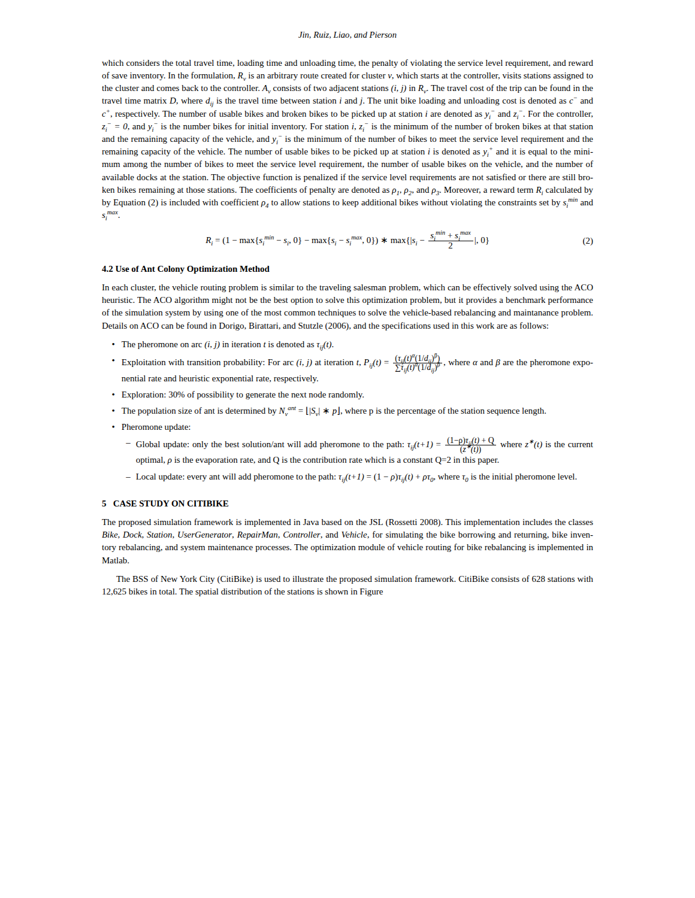Jin, Ruiz, Liao, and Pierson
which considers the total travel time, loading time and unloading time, the penalty of violating the service level requirement, and reward of save inventory. In the formulation, Rv is an arbitrary route created for cluster v, which starts at the controller, visits stations assigned to the cluster and comes back to the controller. Av consists of two adjacent stations (i, j) in Rv. The travel cost of the trip can be found in the travel time matrix D, where dij is the travel time between station i and j. The unit bike loading and unloading cost is denoted as c− and c+, respectively. The number of usable bikes and broken bikes to be picked up at station i are denoted as yi− and zi−. For the controller, zi− = 0, and yi− is the number bikes for initial inventory. For station i, zi− is the minimum of the number of broken bikes at that station and the remaining capacity of the vehicle, and yi− is the minimum of the number of bikes to meet the service level requirement and the remaining capacity of the vehicle. The number of usable bikes to be picked up at station i is denoted as yi+ and it is equal to the minimum among the number of bikes to meet the service level requirement, the number of usable bikes on the vehicle, and the number of available docks at the station. The objective function is penalized if the service level requirements are not satisfied or there are still broken bikes remaining at those stations. The coefficients of penalty are denoted as ρ1, ρ2, and ρ3. Moreover, a reward term Ri calculated by by Equation (2) is included with coefficient ρ4 to allow stations to keep additional bikes without violating the constraints set by simin and simax.
Ri = (1 − max{simin − si, 0} − max{si − simax, 0}) ∗ max{|si − simin + simax 2|, 0}
(2)
4.2 Use of Ant Colony Optimization Method
In each cluster, the vehicle routing problem is similar to the traveling salesman problem, which can be effectively solved using the ACO heuristic. The ACO algorithm might not be the best option to solve this optimization problem, but it provides a benchmark performance of the simulation system by using one of the most common techniques to solve the vehicle-based rebalancing and maintanance problem. Details on ACO can be found in Dorigo, Birattari, and Stutzle (2006), and the specifications used in this work are as follows:
The pheromone on arc (i, j) in iteration t is denoted as τij(t).
Exploitation with transition probability: For arc (i, j) at iteration t, Pij(t) = (τij(t)α(1/dij)β)∑τij(t)α(1/dij)β, where α and β are the pheromone exponential rate and heuristic exponential rate, respectively.
Exploration: 30% of possibility to generate the next node randomly.
The population size of ant is determined by Nvant = ⌊|Sv| ∗ p⌋, where p is the percentage of the station sequence length.
Pheromone update:
Global update: only the best solution/ant will add pheromone to the path: τij(t+1) = (1−ρ)τij(t) + Q(z∗(t)) where z∗(t) is the current optimal, ρ is the evaporation rate, and Q is the contribution rate which is a constant Q=2 in this paper.
Local update: every ant will add pheromone to the path: τij(t+1) = (1 − ρ)τij(t) + ρτ0, where τ0 is the initial pheromone level.
5 CASE STUDY ON CITIBIKE
The proposed simulation framework is implemented in Java based on the JSL (Rossetti 2008). This implementation includes the classes Bike, Dock, Station, UserGenerator, RepairMan, Controller, and Vehicle, for simulating the bike borrowing and returning, bike inventory rebalancing, and system maintenance processes. The optimization module of vehicle routing for bike rebalancing is implemented in Matlab.
The BSS of New York City (CitiBike) is used to illustrate the proposed simulation framework. CitiBike consists of 628 stations with 12,625 bikes in total. The spatial distribution of the stations is shown in Figure